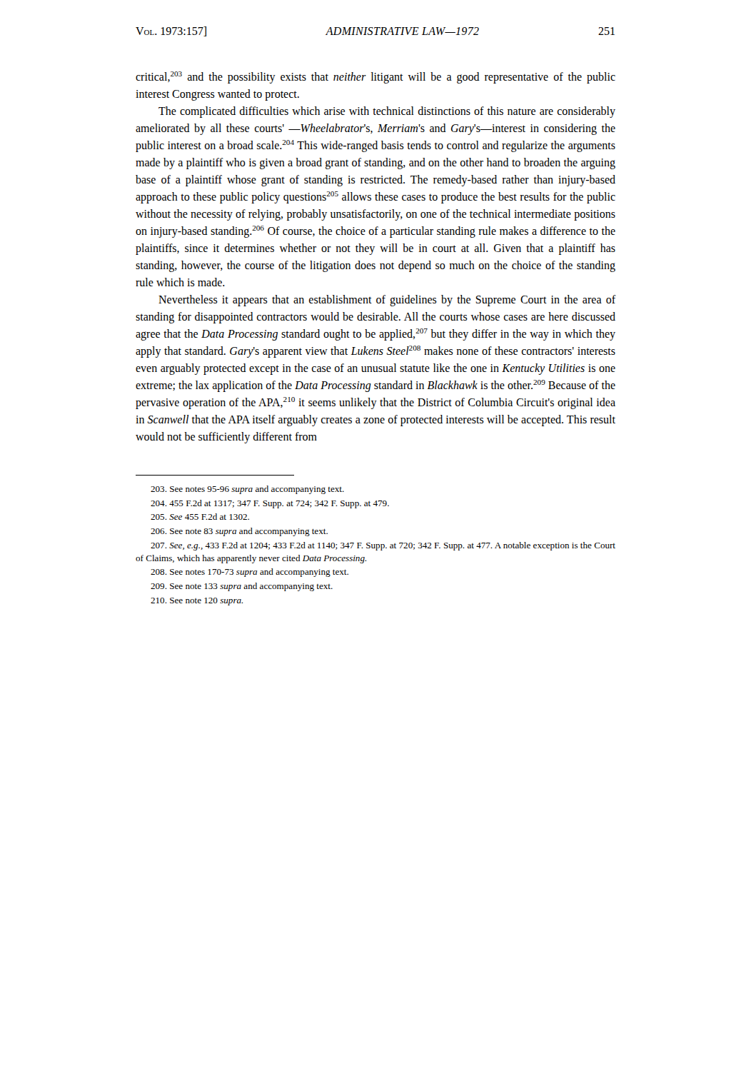Vol. 1973:157] ADMINISTRATIVE LAW—1972 251
critical,203 and the possibility exists that neither litigant will be a good representative of the public interest Congress wanted to protect.
The complicated difficulties which arise with technical distinctions of this nature are considerably ameliorated by all these courts' —Wheelabrator's, Merriam's and Gary's—interest in considering the public interest on a broad scale.204 This wide-ranged basis tends to control and regularize the arguments made by a plaintiff who is given a broad grant of standing, and on the other hand to broaden the arguing base of a plaintiff whose grant of standing is restricted. The remedy-based rather than injury-based approach to these public policy questions205 allows these cases to produce the best results for the public without the necessity of relying, probably unsatisfactorily, on one of the technical intermediate positions on injury-based standing.206 Of course, the choice of a particular standing rule makes a difference to the plaintiffs, since it determines whether or not they will be in court at all. Given that a plaintiff has standing, however, the course of the litigation does not depend so much on the choice of the standing rule which is made.
Nevertheless it appears that an establishment of guidelines by the Supreme Court in the area of standing for disappointed contractors would be desirable. All the courts whose cases are here discussed agree that the Data Processing standard ought to be applied,207 but they differ in the way in which they apply that standard. Gary's apparent view that Lukens Steel208 makes none of these contractors' interests even arguably protected except in the case of an unusual statute like the one in Kentucky Utilities is one extreme; the lax application of the Data Processing standard in Blackhawk is the other.209 Because of the pervasive operation of the APA,210 it seems unlikely that the District of Columbia Circuit's original idea in Scanwell that the APA itself arguably creates a zone of protected interests will be accepted. This result would not be sufficiently different from
203. See notes 95-96 supra and accompanying text.
204. 455 F.2d at 1317; 347 F. Supp. at 724; 342 F. Supp. at 479.
205. See 455 F.2d at 1302.
206. See note 83 supra and accompanying text.
207. See, e.g., 433 F.2d at 1204; 433 F.2d at 1140; 347 F. Supp. at 720; 342 F. Supp. at 477. A notable exception is the Court of Claims, which has apparently never cited Data Processing.
208. See notes 170-73 supra and accompanying text.
209. See note 133 supra and accompanying text.
210. See note 120 supra.